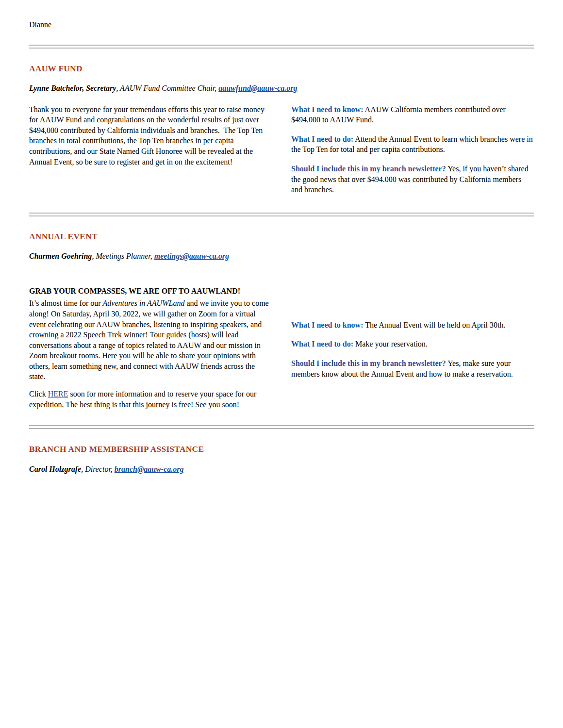Dianne
AAUW FUND
Lynne Batchelor, Secretary, AAUW Fund Committee Chair, aauwfund@aauw-ca.org
Thank you to everyone for your tremendous efforts this year to raise money for AAUW Fund and congratulations on the wonderful results of just over $494,000 contributed by California individuals and branches. The Top Ten branches in total contributions, the Top Ten branches in per capita contributions, and our State Named Gift Honoree will be revealed at the Annual Event, so be sure to register and get in on the excitement!
What I need to know: AAUW California members contributed over $494,000 to AAUW Fund.
What I need to do: Attend the Annual Event to learn which branches were in the Top Ten for total and per capita contributions.
Should I include this in my branch newsletter? Yes, if you haven’t shared the good news that over $494.000 was contributed by California members and branches.
ANNUAL EVENT
Charmen Goehring, Meetings Planner, meetings@aauw-ca.org
GRAB YOUR COMPASSES, WE ARE OFF TO AAUWLAND!
It’s almost time for our Adventures in AAUWLand and we invite you to come along! On Saturday, April 30, 2022, we will gather on Zoom for a virtual event celebrating our AAUW branches, listening to inspiring speakers, and crowning a 2022 Speech Trek winner! Tour guides (hosts) will lead conversations about a range of topics related to AAUW and our mission in Zoom breakout rooms. Here you will be able to share your opinions with others, learn something new, and connect with AAUW friends across the state.
Click HERE soon for more information and to reserve your space for our expedition. The best thing is that this journey is free! See you soon!
What I need to know: The Annual Event will be held on April 30th.
What I need to do: Make your reservation.
Should I include this in my branch newsletter? Yes, make sure your members know about the Annual Event and how to make a reservation.
BRANCH AND MEMBERSHIP ASSISTANCE
Carol Holzgrafe, Director, branch@aauw-ca.org